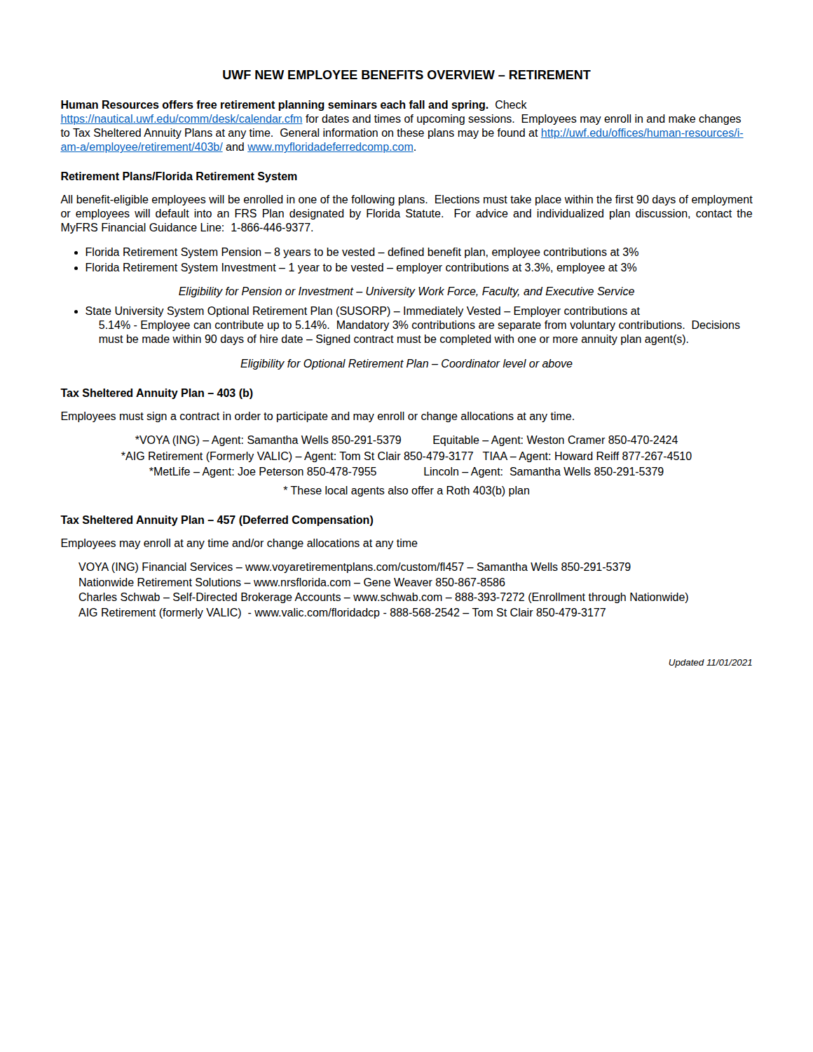UWF NEW EMPLOYEE BENEFITS OVERVIEW – RETIREMENT
Human Resources offers free retirement planning seminars each fall and spring. Check https://nautical.uwf.edu/comm/desk/calendar.cfm for dates and times of upcoming sessions. Employees may enroll in and make changes to Tax Sheltered Annuity Plans at any time. General information on these plans may be found at http://uwf.edu/offices/human-resources/i-am-a/employee/retirement/403b/ and www.myfloridadeferredcomp.com.
Retirement Plans/Florida Retirement System
All benefit-eligible employees will be enrolled in one of the following plans. Elections must take place within the first 90 days of employment or employees will default into an FRS Plan designated by Florida Statute. For advice and individualized plan discussion, contact the MyFRS Financial Guidance Line: 1-866-446-9377.
Florida Retirement System Pension – 8 years to be vested – defined benefit plan, employee contributions at 3%
Florida Retirement System Investment – 1 year to be vested – employer contributions at 3.3%, employee at 3%
Eligibility for Pension or Investment – University Work Force, Faculty, and Executive Service
State University System Optional Retirement Plan (SUSORP) – Immediately Vested – Employer contributions at
5.14% - Employee can contribute up to 5.14%. Mandatory 3% contributions are separate from voluntary contributions. Decisions must be made within 90 days of hire date – Signed contract must be completed with one or more annuity plan agent(s).
Eligibility for Optional Retirement Plan – Coordinator level or above
Tax Sheltered Annuity Plan – 403 (b)
Employees must sign a contract in order to participate and may enroll or change allocations at any time.
*VOYA (ING) – Agent: Samantha Wells 850-291-5379 Equitable – Agent: Weston Cramer 850-470-2424 *AIG Retirement (Formerly VALIC) – Agent: Tom St Clair 850-479-3177 TIAA – Agent: Howard Reiff 877-267-4510 *MetLife – Agent: Joe Peterson 850-478-7955 Lincoln – Agent: Samantha Wells 850-291-5379
* These local agents also offer a Roth 403(b) plan
Tax Sheltered Annuity Plan – 457 (Deferred Compensation)
Employees may enroll at any time and/or change allocations at any time
VOYA (ING) Financial Services – www.voyaretirementplans.com/custom/fl457 – Samantha Wells 850-291-5379
Nationwide Retirement Solutions – www.nrsflorida.com – Gene Weaver 850-867-8586
Charles Schwab – Self-Directed Brokerage Accounts – www.schwab.com – 888-393-7272 (Enrollment through Nationwide)
AIG Retirement (formerly VALIC) - www.valic.com/floridadcp - 888-568-2542 – Tom St Clair 850-479-3177
Updated 11/01/2021